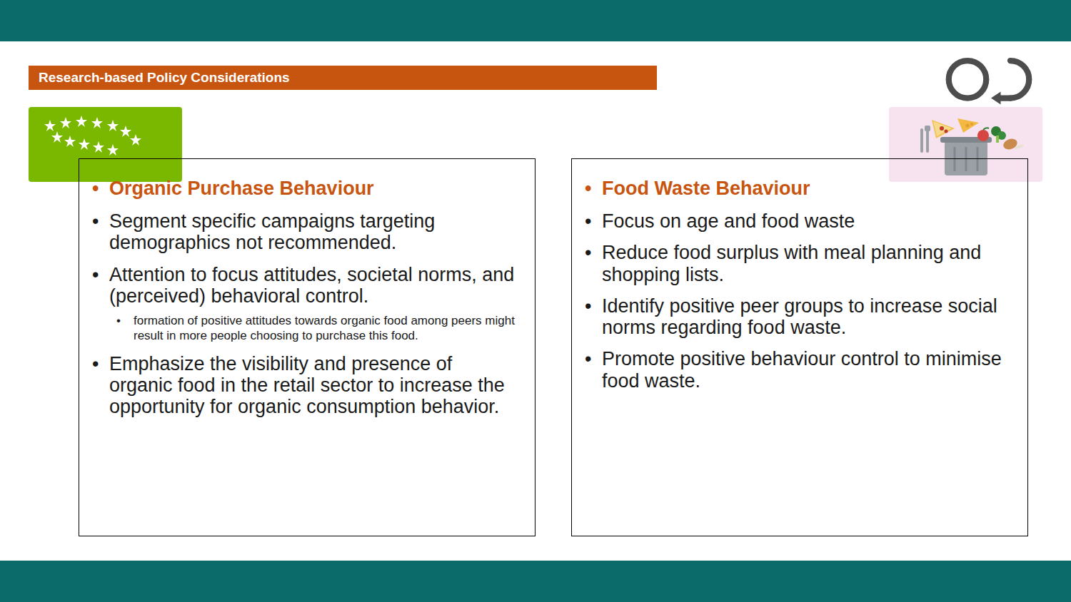Research-based Policy Considerations
Organic Purchase Behaviour
Segment specific campaigns targeting demographics not recommended.
Attention to focus attitudes, societal norms, and (perceived) behavioral control.
formation of positive attitudes towards organic food among peers might result in more people choosing to purchase this food.
Emphasize the visibility and presence of organic food in the retail sector to increase the opportunity for organic consumption behavior.
Food Waste Behaviour
Focus on age and food waste
Reduce food surplus with meal planning and shopping lists.
Identify positive peer groups to increase social norms regarding food waste.
Promote positive behaviour control to minimise food waste.